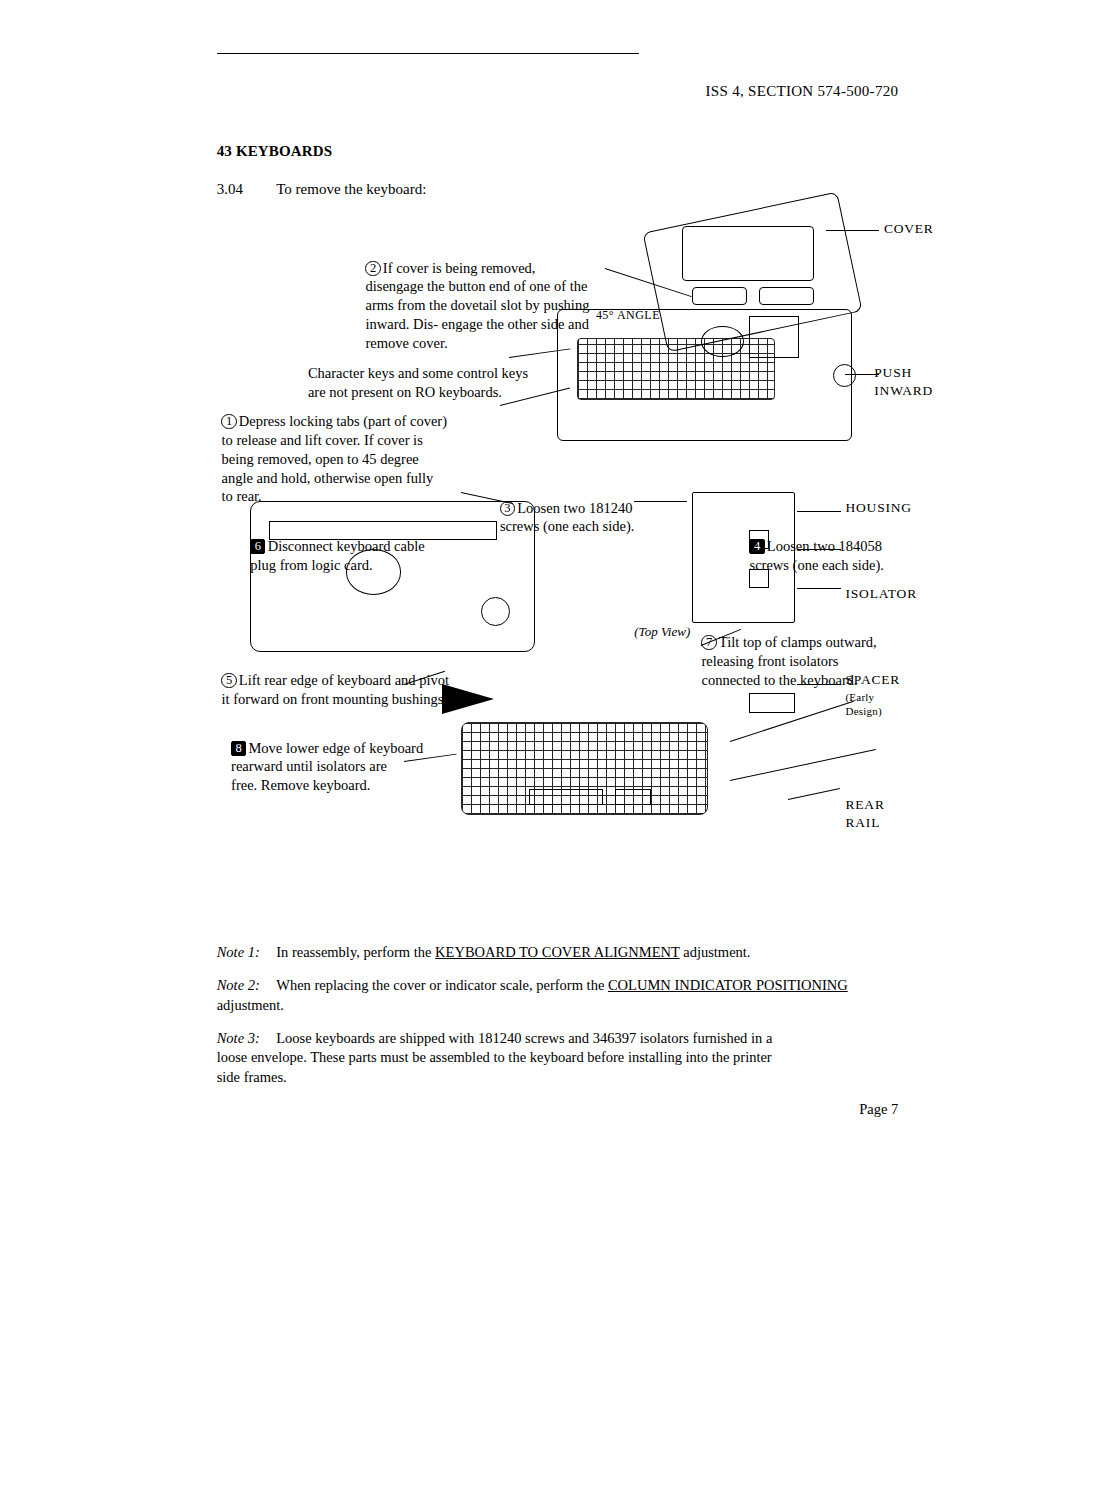ISS 4, SECTION 574-500-720
43 KEYBOARDS
3.04 To remove the keyboard:
2 If cover is being removed, disengage the button end of one of the arms from the dovetail slot by pushing inward. Dis- engage the other side and remove cover.
Character keys and some control keys
are not present on RO keyboards.
1 Depress locking tabs (part of cover) to release and lift cover. If cover is being removed, open to 45 degree angle and hold, otherwise open fully to rear.
6 Disconnect keyboard cable
plug from logic card.
3 Loosen two 181240
screws (one each side).
4 Loosen two 184058
screws (one each side).
7 Tilt top of clamps outward,
releasing front isolators
connected to the keyboard.
5 Lift rear edge of keyboard and pivot
it forward on front mounting bushings.
8 Move lower edge of keyboard
rearward until isolators are
free. Remove keyboard.
Cover
45° Angle
Push
Inward
Housing
Isolator
Spacer(Early Design)
Rear Rail
(Top View)
Note 1: In reassembly, perform the KEYBOARD TO COVER ALIGNMENT adjustment.
Note 2: When replacing the cover or indicator scale, perform the COLUMN INDICATOR POSITIONING
adjustment.
Note 3: Loose keyboards are shipped with 181240 screws and 346397 isolators furnished in a
loose envelope. These parts must be assembled to the keyboard before installing into the printer
side frames.
Page 7